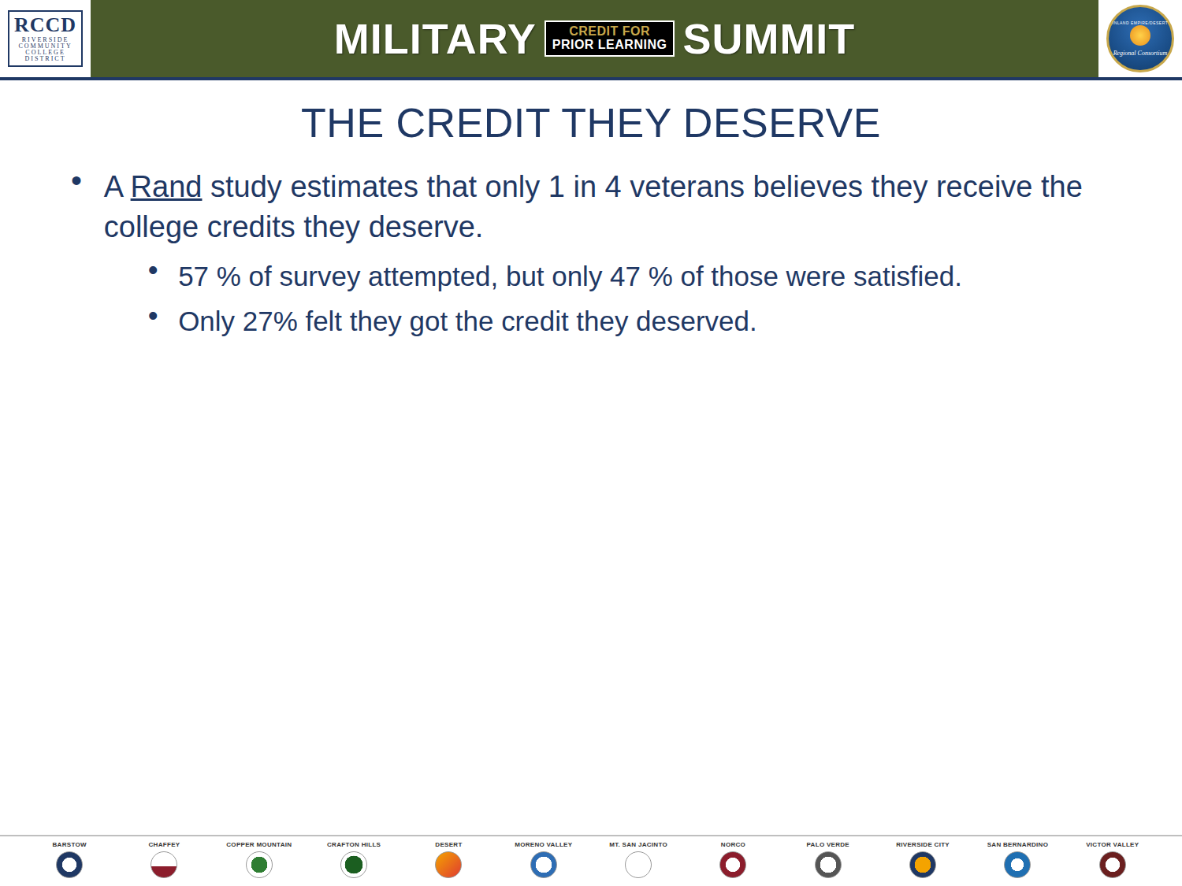RCCD RIVERSIDE COMMUNITY COLLEGE DISTRICT
MILITARY CREDIT FOR
PRIOR LEARNING SUMMIT
INLAND EMPIRE/DESERT Regional Consortium
THE CREDIT THEY DESERVE
A Rand study estimates that only 1 in 4 veterans believes they receive the college credits they deserve.
57 % of survey attempted, but only 47 % of those were satisfied.
Only 27% felt they got the credit they deserved.
BARSTOW
CHAFFEY
COPPER MOUNTAIN
CRAFTON HILLS
DESERT
MORENO VALLEY
MT. SAN JACINTO
NORCO
PALO VERDE
RIVERSIDE CITY
SAN BERNARDINO
VICTOR VALLEY